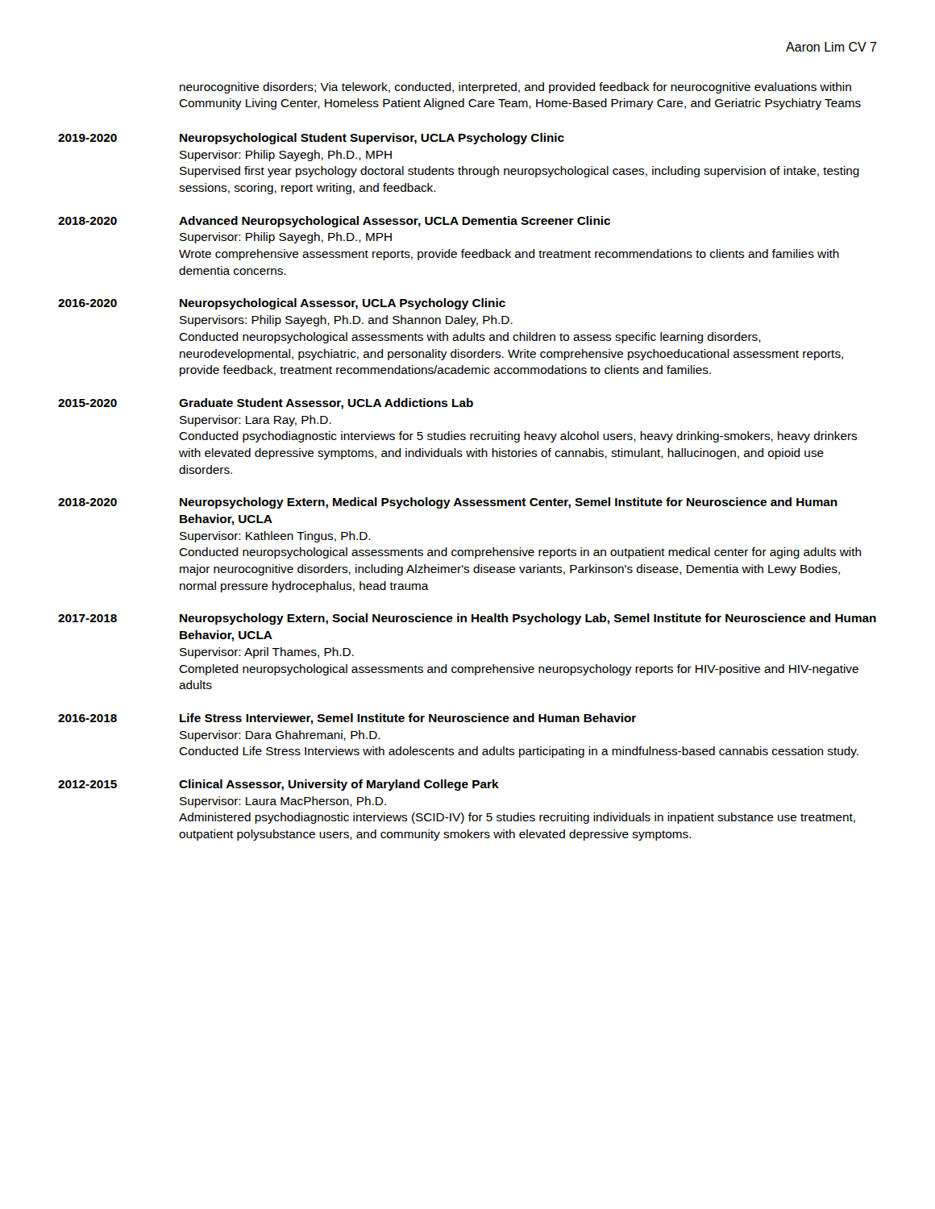Aaron Lim CV 7
neurocognitive disorders; Via telework, conducted, interpreted, and provided feedback for neurocognitive evaluations within Community Living Center, Homeless Patient Aligned Care Team, Home-Based Primary Care, and Geriatric Psychiatry Teams
2019-2020
Neuropsychological Student Supervisor, UCLA Psychology Clinic
Supervisor: Philip Sayegh, Ph.D., MPH
Supervised first year psychology doctoral students through neuropsychological cases, including supervision of intake, testing sessions, scoring, report writing, and feedback.
2018-2020
Advanced Neuropsychological Assessor, UCLA Dementia Screener Clinic
Supervisor: Philip Sayegh, Ph.D., MPH
Wrote comprehensive assessment reports, provide feedback and treatment recommendations to clients and families with dementia concerns.
2016-2020
Neuropsychological Assessor, UCLA Psychology Clinic
Supervisors: Philip Sayegh, Ph.D. and Shannon Daley, Ph.D.
Conducted neuropsychological assessments with adults and children to assess specific learning disorders, neurodevelopmental, psychiatric, and personality disorders. Write comprehensive psychoeducational assessment reports, provide feedback, treatment recommendations/academic accommodations to clients and families.
2015-2020
Graduate Student Assessor, UCLA Addictions Lab
Supervisor: Lara Ray, Ph.D.
Conducted psychodiagnostic interviews for 5 studies recruiting heavy alcohol users, heavy drinking-smokers, heavy drinkers with elevated depressive symptoms, and individuals with histories of cannabis, stimulant, hallucinogen, and opioid use disorders.
2018-2020
Neuropsychology Extern, Medical Psychology Assessment Center, Semel Institute for Neuroscience and Human Behavior, UCLA
Supervisor: Kathleen Tingus, Ph.D.
Conducted neuropsychological assessments and comprehensive reports in an outpatient medical center for aging adults with major neurocognitive disorders, including Alzheimer's disease variants, Parkinson's disease, Dementia with Lewy Bodies, normal pressure hydrocephalus, head trauma
2017-2018
Neuropsychology Extern, Social Neuroscience in Health Psychology Lab, Semel Institute for Neuroscience and Human Behavior, UCLA
Supervisor: April Thames, Ph.D.
Completed neuropsychological assessments and comprehensive neuropsychology reports for HIV-positive and HIV-negative adults
2016-2018
Life Stress Interviewer, Semel Institute for Neuroscience and Human Behavior
Supervisor: Dara Ghahremani, Ph.D.
Conducted Life Stress Interviews with adolescents and adults participating in a mindfulness-based cannabis cessation study.
2012-2015
Clinical Assessor, University of Maryland College Park
Supervisor: Laura MacPherson, Ph.D.
Administered psychodiagnostic interviews (SCID-IV) for 5 studies recruiting individuals in inpatient substance use treatment, outpatient polysubstance users, and community smokers with elevated depressive symptoms.